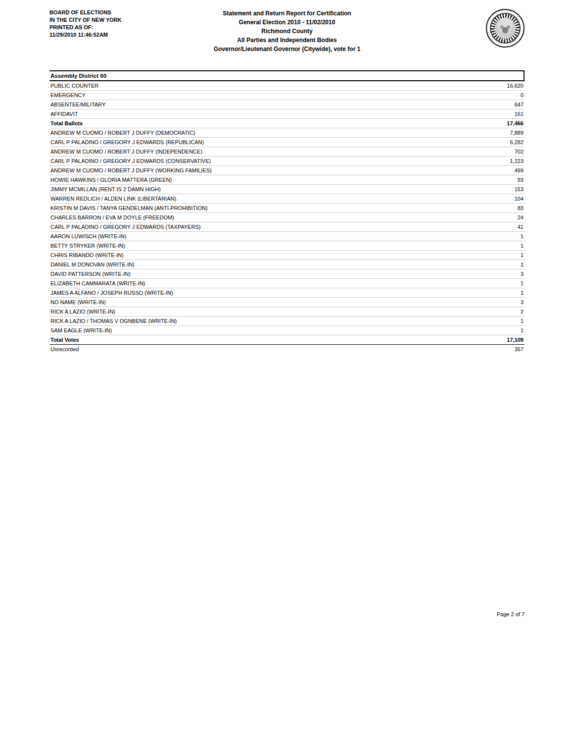BOARD OF ELECTIONS
IN THE CITY OF NEW YORK
PRINTED AS OF:
11/29/2010 11:46:52AM
Statement and Return Report for Certification General Election 2010 - 11/02/2010 Richmond County All Parties and Independent Bodies Governor/Lieutenant Governor (Citywide), vote for 1
Assembly District 60
| PUBLIC COUNTER | 16,620 |
| EMERGENCY | 0 |
| ABSENTEE/MILITARY | 647 |
| AFFIDAVIT | 161 |
| Total Ballots | 17,466 |
| ANDREW M CUOMO / ROBERT J DUFFY (DEMOCRATIC) | 7,889 |
| CARL P PALADINO / GREGORY J EDWARDS (REPUBLICAN) | 6,282 |
| ANDREW M CUOMO / ROBERT J DUFFY (INDEPENDENCE) | 702 |
| CARL P PALADINO / GREGORY J EDWARDS (CONSERVATIVE) | 1,223 |
| ANDREW M CUOMO / ROBERT J DUFFY (WORKING FAMILIES) | 499 |
| HOWIE HAWKINS / GLORIA MATTERA (GREEN) | 93 |
| JIMMY MCMILLAN (RENT IS 2 DAMN HIGH) | 153 |
| WARREN REDLICH / ALDEN LINK (LIBERTARIAN) | 104 |
| KRISTIN M DAVIS / TANYA GENDELMAN (ANTI-PROHIBITION) | 83 |
| CHARLES BARRON / EVA M DOYLE (FREEDOM) | 24 |
| CARL P PALADINO / GREGORY J EDWARDS (TAXPAYERS) | 41 |
| AARON LUWISCH (WRITE-IN) | 1 |
| BETTY STRYKER (WRITE-IN) | 1 |
| CHRIS RIBANDO (WRITE-IN) | 1 |
| DANIEL M DONOVAN (WRITE-IN) | 1 |
| DAVID PATTERSON (WRITE-IN) | 3 |
| ELIZABETH CAMMARATA (WRITE-IN) | 1 |
| JAMES A ALFANO / JOSEPH RUSSO (WRITE-IN) | 1 |
| NO NAME (WRITE-IN) | 3 |
| RICK A LAZIO (WRITE-IN) | 2 |
| RICK A LAZIO / THOMAS V OGNBENE (WRITE-IN) | 1 |
| SAM EAGLE (WRITE-IN) | 1 |
| Total Votes | 17,109 |
| Unrecorded | 357 |
Page 2 of 7